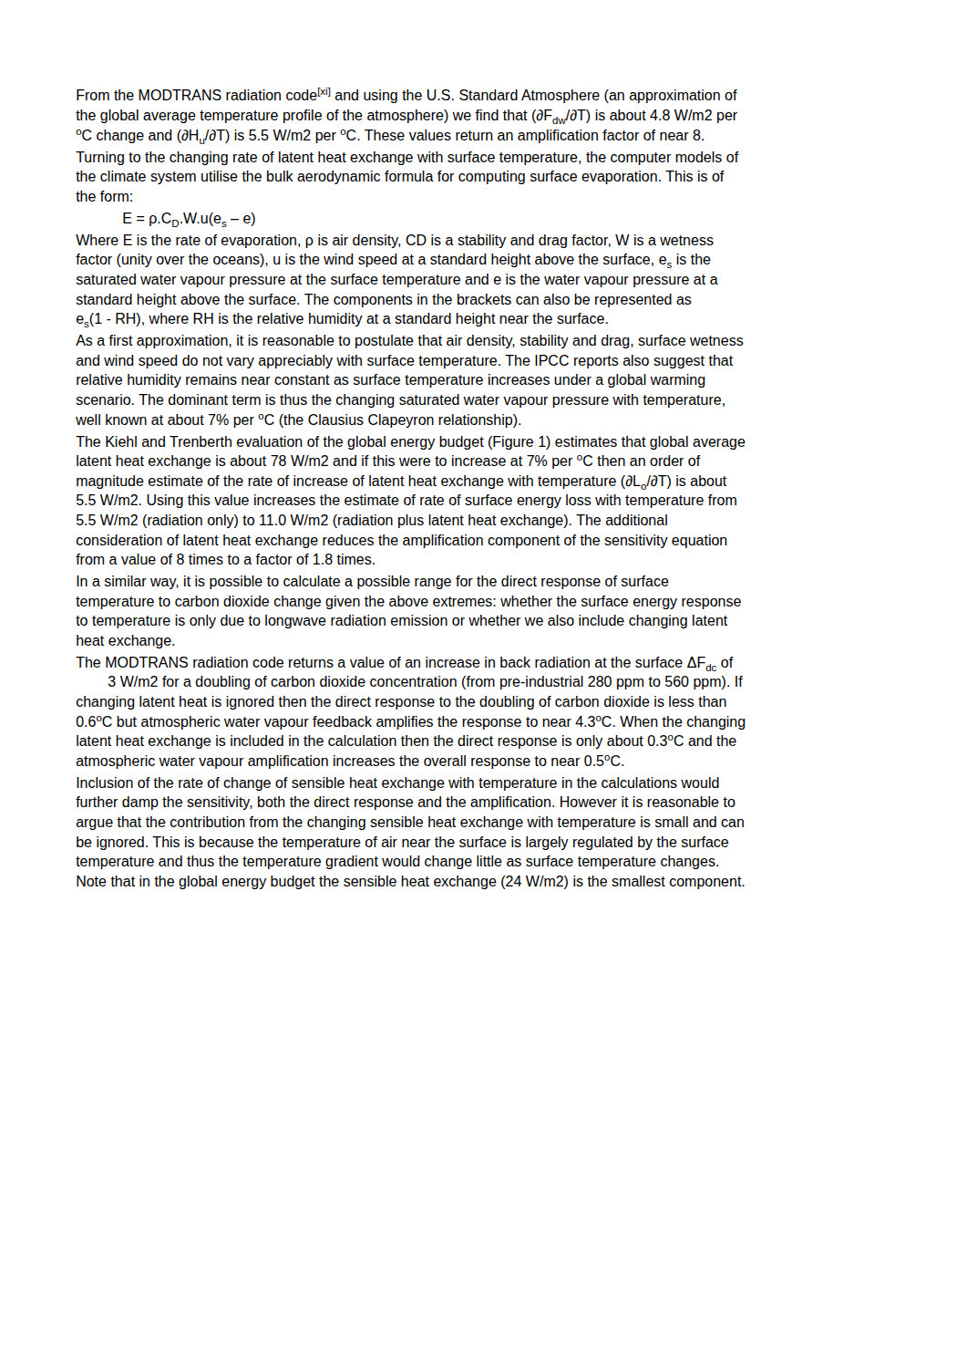From the MODTRANS radiation code[xi] and using the U.S. Standard Atmosphere (an approximation of the global average temperature profile of the atmosphere) we find that (∂Fdw/∂T) is about 4.8 W/m2 per oC change and (∂Hu/∂T) is 5.5 W/m2 per oC. These values return an amplification factor of near 8.
Turning to the changing rate of latent heat exchange with surface temperature, the computer models of the climate system utilise the bulk aerodynamic formula for computing surface evaporation. This is of the form:
E = ρ.CD.W.u(es – e)
Where E is the rate of evaporation, ρ is air density, CD is a stability and drag factor, W is a wetness factor (unity over the oceans), u is the wind speed at a standard height above the surface, es is the saturated water vapour pressure at the surface temperature and e is the water vapour pressure at a standard height above the surface. The components in the brackets can also be represented as es(1 - RH), where RH is the relative humidity at a standard height near the surface.
As a first approximation, it is reasonable to postulate that air density, stability and drag, surface wetness and wind speed do not vary appreciably with surface temperature. The IPCC reports also suggest that relative humidity remains near constant as surface temperature increases under a global warming scenario. The dominant term is thus the changing saturated water vapour pressure with temperature, well known at about 7% per oC (the Clausius Clapeyron relationship).
The Kiehl and Trenberth evaluation of the global energy budget (Figure 1) estimates that global average latent heat exchange is about 78 W/m2 and if this were to increase at 7% per oC then an order of magnitude estimate of the rate of increase of latent heat exchange with temperature (∂Lo/∂T) is about 5.5 W/m2. Using this value increases the estimate of rate of surface energy loss with temperature from 5.5 W/m2 (radiation only) to 11.0 W/m2 (radiation plus latent heat exchange). The additional consideration of latent heat exchange reduces the amplification component of the sensitivity equation from a value of 8 times to a factor of 1.8 times.
In a similar way, it is possible to calculate a possible range for the direct response of surface temperature to carbon dioxide change given the above extremes: whether the surface energy response to temperature is only due to longwave radiation emission or whether we also include changing latent heat exchange.
The MODTRANS radiation code returns a value of an increase in back radiation at the surface ΔFdc of 3 W/m2 for a doubling of carbon dioxide concentration (from pre-industrial 280 ppm to 560 ppm). If changing latent heat is ignored then the direct response to the doubling of carbon dioxide is less than 0.6oC but atmospheric water vapour feedback amplifies the response to near 4.3oC. When the changing latent heat exchange is included in the calculation then the direct response is only about 0.3oC and the atmospheric water vapour amplification increases the overall response to near 0.5oC.
Inclusion of the rate of change of sensible heat exchange with temperature in the calculations would further damp the sensitivity, both the direct response and the amplification. However it is reasonable to argue that the contribution from the changing sensible heat exchange with temperature is small and can be ignored. This is because the temperature of air near the surface is largely regulated by the surface temperature and thus the temperature gradient would change little as surface temperature changes. Note that in the global energy budget the sensible heat exchange (24 W/m2) is the smallest component.